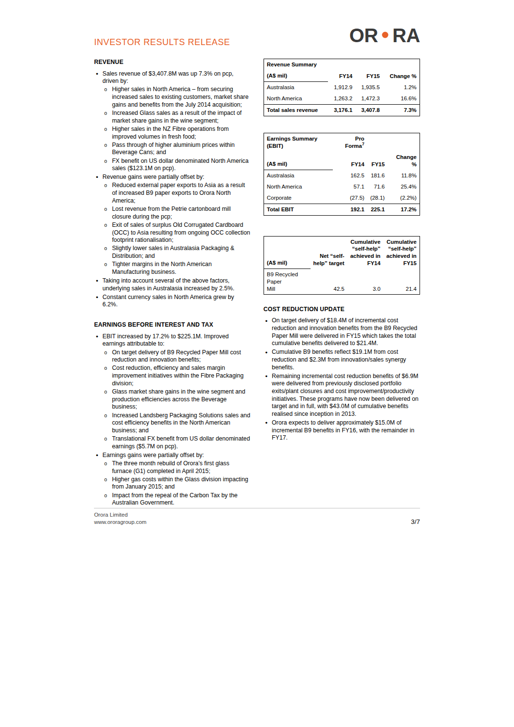INVESTOR RESULTS RELEASE
OR RA
REVENUE
Sales revenue of $3,407.8M was up 7.3% on pcp, driven by:
Higher sales in North America – from securing increased sales to existing customers, market share gains and benefits from the July 2014 acquisition;
Increased Glass sales as a result of the impact of market share gains in the wine segment;
Higher sales in the NZ Fibre operations from improved volumes in fresh food;
Pass through of higher aluminium prices within Beverage Cans; and
FX benefit on US dollar denominated North America sales ($123.1M on pcp).
Revenue gains were partially offset by:
Reduced external paper exports to Asia as a result of increased B9 paper exports to Orora North America;
Lost revenue from the Petrie cartonboard mill closure during the pcp;
Exit of sales of surplus Old Corrugated Cardboard (OCC) to Asia resulting from ongoing OCC collection footprint rationalisation;
Slightly lower sales in Australasia Packaging & Distribution; and
Tighter margins in the North American Manufacturing business.
Taking into account several of the above factors, underlying sales in Australasia increased by 2.5%.
Constant currency sales in North America grew by 6.2%.
EARNINGS BEFORE INTEREST AND TAX
EBIT increased by 17.2% to $225.1M. Improved earnings attributable to:
On target delivery of B9 Recycled Paper Mill cost reduction and innovation benefits;
Cost reduction, efficiency and sales margin improvement initiatives within the Fibre Packaging division;
Glass market share gains in the wine segment and production efficiencies across the Beverage business;
Increased Landsberg Packaging Solutions sales and cost efficiency benefits in the North American business; and
Translational FX benefit from US dollar denominated earnings ($5.7M on pcp).
Earnings gains were partially offset by:
The three month rebuild of Orora’s first glass furnace (G1) completed in April 2015;
Higher gas costs within the Glass division impacting from January 2015; and
Impact from the repeal of the Carbon Tax by the Australian Government.
| Revenue Summary | | | |
| (A$ mil) | FY14 | FY15 | Change % |
| Australasia | 1,912.9 | 1,935.5 | 1.2% |
| North America | 1,263.2 | 1,472.3 | 16.6% |
| Total sales revenue | 3,176.1 | 3,407.8 | 7.3% |
| Earnings Summary (EBIT) | Pro Forma 7 | | |
| (A$ mil) | FY14 | FY15 | Change % |
| Australasia | 162.5 | 181.6 | 11.8% |
| North America | 57.1 | 71.6 | 25.4% |
| Corporate | (27.5) | (28.1) | (2.2%) |
| Total EBIT | 192.1 | 225.1 | 17.2% |
| (A$ mil) | Net “self- help” target | Cumulative “self-help” achieved in FY14 | Cumulative “self-help” achieved in FY15 |
| B9 Recycled Paper Mill | 42.5 | 3.0 | 21.4 |
COST REDUCTION UPDATE
On target delivery of $18.4M of incremental cost reduction and innovation benefits from the B9 Recycled Paper Mill were delivered in FY15 which takes the total cumulative benefits delivered to $21.4M.
Cumulative B9 benefits reflect $19.1M from cost reduction and $2.3M from innovation/sales synergy benefits.
Remaining incremental cost reduction benefits of $6.9M were delivered from previously disclosed portfolio exits/plant closures and cost improvement/productivity initiatives. These programs have now been delivered on target and in full, with $43.0M of cumulative benefits realised since inception in 2013.
Orora expects to deliver approximately $15.0M of incremental B9 benefits in FY16, with the remainder in FY17.
Orora Limited
www.ororagroup.com
3/7